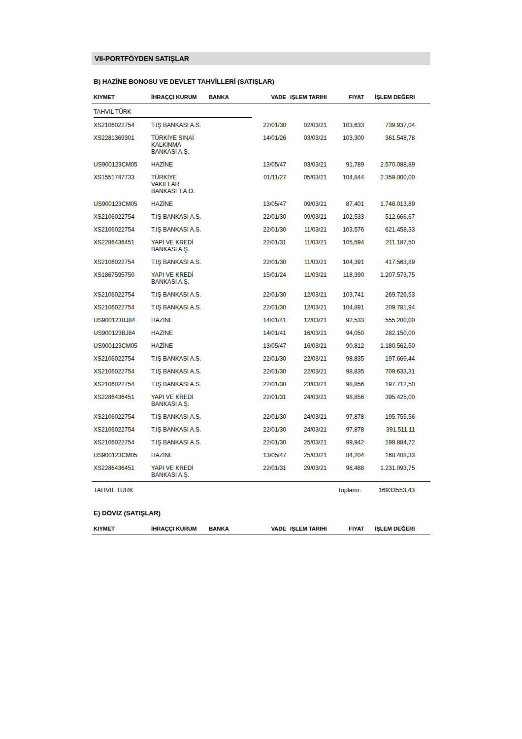VII-PORTFÖYDEN SATIŞLAR
B) HAZİNE BONOSU VE DEVLET TAHVİLLERİ (SATIŞLAR)
| KIYMET | İHRAÇÇI KURUM | BANKA | VADE | IŞLEM TARIHI | FIYAT | İŞLEM DEĞERI | |
| --- | --- | --- | --- | --- | --- | --- | --- |
| TAHVIL TÜRK | |
| XS2106022754 | T.IŞ BANKASI A.S. | | 22/01/30 | 02/03/21 | 103,633 | 739.937,04 | |
| XS2281369301 | TÜRKİYE SINAİ KALKINMA BANKASI A.Ş. | | 14/01/26 | 03/03/21 | 103,300 | 361.548,78 | |
| US900123CM05 | HAZİNE | | 13/05/47 | 03/03/21 | 91,789 | 2.570.088,89 | |
| XS1551747733 | TÜRKİYE VAKIFLAR BANKASI T.A.O. | | 01/11/27 | 05/03/21 | 104,844 | 2.359.000,00 | |
| US900123CM05 | HAZİNE | | 13/05/47 | 09/03/21 | 87,401 | 1.748.013,89 | |
| XS2106022754 | T.IŞ BANKASI A.S. | | 22/01/30 | 09/03/21 | 102,533 | 512.666,67 | |
| XS2106022754 | T.IŞ BANKASI A.S. | | 22/01/30 | 11/03/21 | 103,576 | 621.458,33 | |
| XS2286436451 | YAPI VE KREDİ BANKASI A.Ş. | | 22/01/31 | 11/03/21 | 105,594 | 211.187,50 | |
| XS2106022754 | T.IŞ BANKASI A.S. | | 22/01/30 | 11/03/21 | 104,391 | 417.563,89 | |
| XS1867595750 | YAPI VE KREDİ BANKASI A.Ş. | | 15/01/24 | 11/03/21 | 118,390 | 1.207.573,75 | |
| XS2106022754 | T.IŞ BANKASI A.S. | | 22/01/30 | 12/03/21 | 103,741 | 269.726,53 | |
| XS2106022754 | T.IŞ BANKASI A.S. | | 22/01/30 | 12/03/21 | 104,891 | 209.781,94 | |
| US900123BJ84 | HAZİNE | | 14/01/41 | 12/03/21 | 92,533 | 555.200,00 | |
| US900123BJ84 | HAZİNE | | 14/01/41 | 16/03/21 | 94,050 | 282.150,00 | |
| US900123CM05 | HAZİNE | | 13/05/47 | 16/03/21 | 90,812 | 1.180.562,50 | |
| XS2106022754 | T.IŞ BANKASI A.S. | | 22/01/30 | 22/03/21 | 98,835 | 197.669,44 | |
| XS2106022754 | T.IŞ BANKASI A.S. | | 22/01/30 | 22/03/21 | 98,835 | 709.633,31 | |
| XS2106022754 | T.IŞ BANKASI A.S. | | 22/01/30 | 23/03/21 | 98,856 | 197.712,50 | |
| XS2286436451 | YAPI VE KREDİ BANKASI A.Ş. | | 22/01/31 | 24/03/21 | 98,856 | 395.425,00 | |
| XS2106022754 | T.IŞ BANKASI A.S. | | 22/01/30 | 24/03/21 | 97,878 | 195.755,56 | |
| XS2106022754 | T.IŞ BANKASI A.S. | | 22/01/30 | 24/03/21 | 97,878 | 391.511,11 | |
| XS2106022754 | T.IŞ BANKASI A.S. | | 22/01/30 | 25/03/21 | 99,942 | 199.884,72 | |
| US900123CM05 | HAZİNE | | 13/05/47 | 25/03/21 | 84,204 | 168.408,33 | |
| XS2286436451 | YAPI VE KREDİ BANKASI A.Ş. | | 22/01/31 | 29/03/21 | 98,488 | 1.231.093,75 | |
| TAHVIL TÜRK | | | | | Toplamı: | 16933553,43 | |
E) DÖVİZ (SATIŞLAR)
| KIYMET | İHRAÇÇI KURUM | BANKA | VADE | IŞLEM TARIHI | FIYAT | İŞLEM DEĞERI | |
| --- | --- | --- | --- | --- | --- | --- | --- |